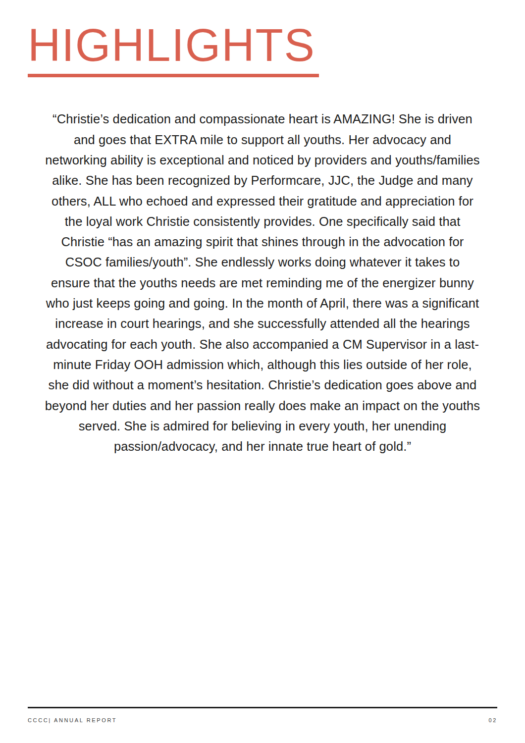Highlights
“Christie’s dedication and compassionate heart is AMAZING! She is driven and goes that EXTRA mile to support all youths. Her advocacy and networking ability is exceptional and noticed by providers and youths/families alike. She has been recognized by Performcare, JJC, the Judge and many others, ALL who echoed and expressed their gratitude and appreciation for the loyal work Christie consistently provides. One specifically said that Christie “has an amazing spirit that shines through in the advocation for CSOC families/youth”. She endlessly works doing whatever it takes to ensure that the youths needs are met reminding me of the energizer bunny who just keeps going and going. In the month of April, there was a significant increase in court hearings, and she successfully attended all the hearings advocating for each youth. She also accompanied a CM Supervisor in a last-minute Friday OOH admission which, although this lies outside of her role, she did without a moment’s hesitation. Christie’s dedication goes above and beyond her duties and her passion really does make an impact on the youths served. She is admired for believing in every youth, her unending passion/advocacy, and her innate true heart of gold.”
CCCC| Annual Report 02